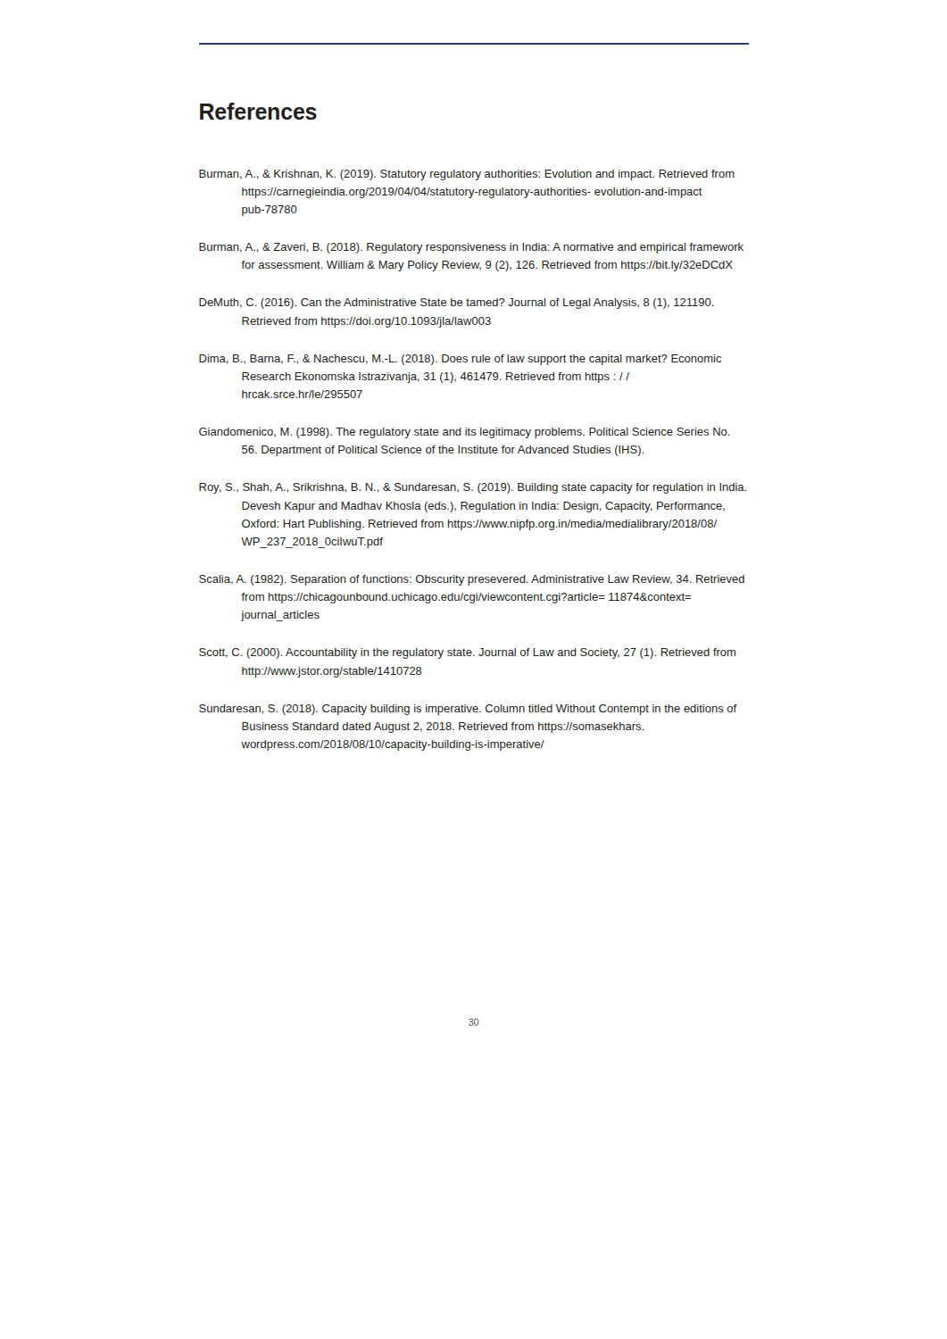References
Burman, A., & Krishnan, K. (2019). Statutory regulatory authorities: Evolution and impact. Retrieved from https://carnegieindia.org/2019/04/04/statutory-regulatory-authorities- evolution-and-impact pub-78780
Burman, A., & Zaveri, B. (2018). Regulatory responsiveness in India: A normative and empirical framework for assessment. William & Mary Policy Review, 9 (2), 126. Retrieved from https://bit.ly/32eDCdX
DeMuth, C. (2016). Can the Administrative State be tamed? Journal of Legal Analysis, 8 (1), 121190. Retrieved from https://doi.org/10.1093/jla/law003
Dima, B., Barna, F., & Nachescu, M.-L. (2018). Does rule of law support the capital market? Economic Research Ekonomska Istrazivanja, 31 (1), 461479. Retrieved from https : / / hrcak.srce.hr/le/295507
Giandomenico, M. (1998). The regulatory state and its legitimacy problems. Political Science Series No. 56. Department of Political Science of the Institute for Advanced Studies (IHS).
Roy, S., Shah, A., Srikrishna, B. N., & Sundaresan, S. (2019). Building state capacity for regulation in India. Devesh Kapur and Madhav Khosla (eds.), Regulation in India: Design, Capacity, Performance, Oxford: Hart Publishing. Retrieved from https://www.nipfp.org.in/media/medialibrary/2018/08/ WP_237_2018_0ciIwuT.pdf
Scalia, A. (1982). Separation of functions: Obscurity presevered. Administrative Law Review, 34. Retrieved from https://chicagounbound.uchicago.edu/cgi/viewcontent.cgi?article= 11874&context= journal_articles
Scott, C. (2000). Accountability in the regulatory state. Journal of Law and Society, 27 (1). Retrieved from http://www.jstor.org/stable/1410728
Sundaresan, S. (2018). Capacity building is imperative. Column titled Without Contempt in the editions of Business Standard dated August 2, 2018. Retrieved from https://somasekhars. wordpress.com/2018/08/10/capacity-building-is-imperative/
30